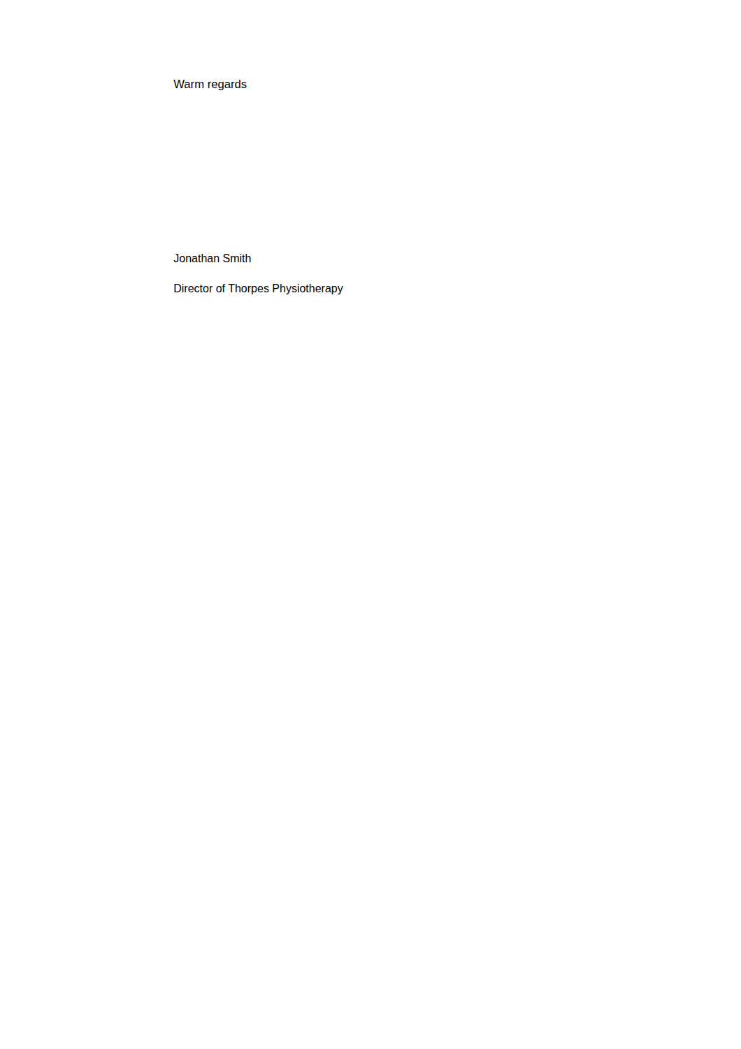Warm regards
Jonathan Smith
Director of Thorpes Physiotherapy